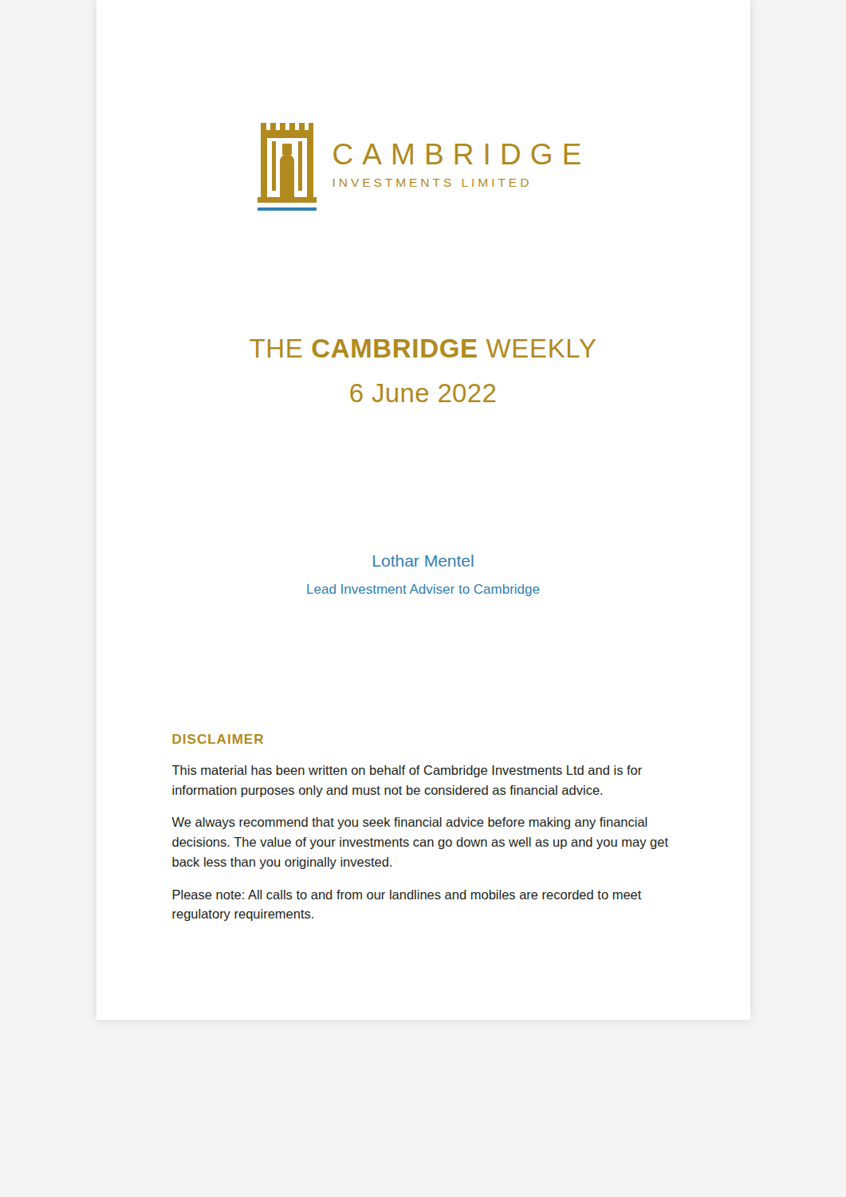CAMBRIDGE
INVESTMENTS LIMITED
THE CAMBRIDGE WEEKLY
6 June 2022
Lothar Mentel
Lead Investment Adviser to Cambridge
DISCLAIMER
This material has been written on behalf of Cambridge Investments Ltd and is for information purposes only and must not be considered as financial advice.
We always recommend that you seek financial advice before making any financial decisions. The value of your investments can go down as well as up and you may get back less than you originally invested.
Please note: All calls to and from our landlines and mobiles are recorded to meet regulatory requirements.